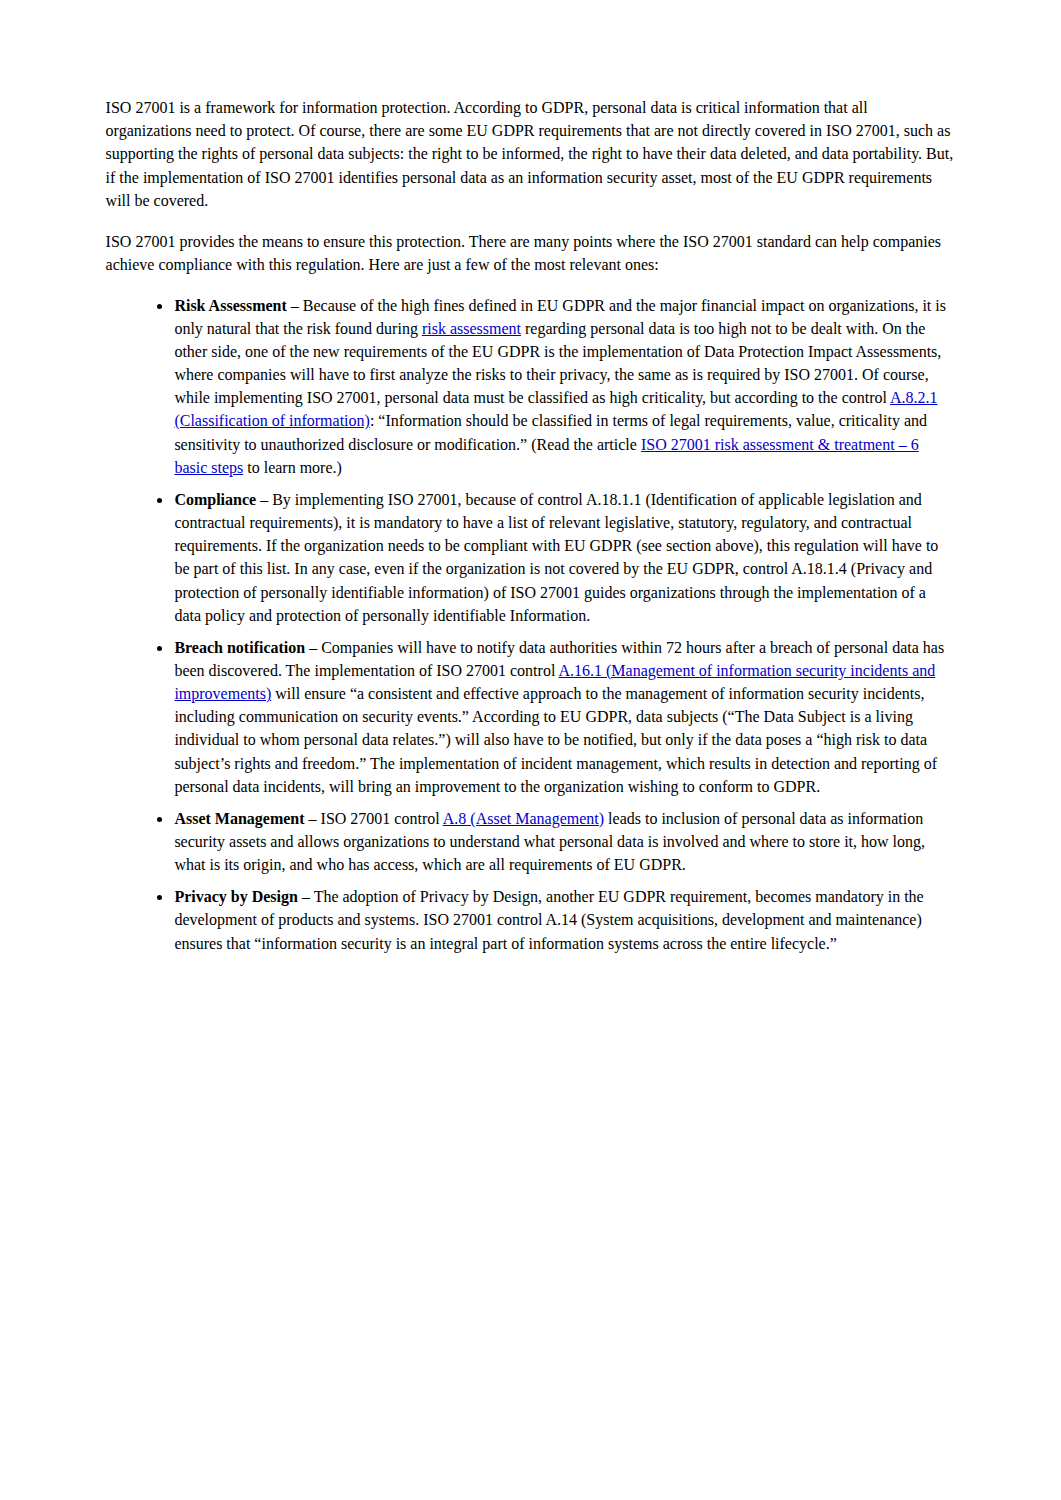ISO 27001 is a framework for information protection. According to GDPR, personal data is critical information that all organizations need to protect. Of course, there are some EU GDPR requirements that are not directly covered in ISO 27001, such as supporting the rights of personal data subjects: the right to be informed, the right to have their data deleted, and data portability. But, if the implementation of ISO 27001 identifies personal data as an information security asset, most of the EU GDPR requirements will be covered.
ISO 27001 provides the means to ensure this protection. There are many points where the ISO 27001 standard can help companies achieve compliance with this regulation. Here are just a few of the most relevant ones:
Risk Assessment – Because of the high fines defined in EU GDPR and the major financial impact on organizations, it is only natural that the risk found during risk assessment regarding personal data is too high not to be dealt with. On the other side, one of the new requirements of the EU GDPR is the implementation of Data Protection Impact Assessments, where companies will have to first analyze the risks to their privacy, the same as is required by ISO 27001. Of course, while implementing ISO 27001, personal data must be classified as high criticality, but according to the control A.8.2.1 (Classification of information): “Information should be classified in terms of legal requirements, value, criticality and sensitivity to unauthorized disclosure or modification.” (Read the article ISO 27001 risk assessment & treatment – 6 basic steps to learn more.)
Compliance – By implementing ISO 27001, because of control A.18.1.1 (Identification of applicable legislation and contractual requirements), it is mandatory to have a list of relevant legislative, statutory, regulatory, and contractual requirements. If the organization needs to be compliant with EU GDPR (see section above), this regulation will have to be part of this list. In any case, even if the organization is not covered by the EU GDPR, control A.18.1.4 (Privacy and protection of personally identifiable information) of ISO 27001 guides organizations through the implementation of a data policy and protection of personally identifiable Information.
Breach notification – Companies will have to notify data authorities within 72 hours after a breach of personal data has been discovered. The implementation of ISO 27001 control A.16.1 (Management of information security incidents and improvements) will ensure “a consistent and effective approach to the management of information security incidents, including communication on security events.” According to EU GDPR, data subjects (“The Data Subject is a living individual to whom personal data relates.”) will also have to be notified, but only if the data poses a “high risk to data subject’s rights and freedom.” The implementation of incident management, which results in detection and reporting of personal data incidents, will bring an improvement to the organization wishing to conform to GDPR.
Asset Management – ISO 27001 control A.8 (Asset Management) leads to inclusion of personal data as information security assets and allows organizations to understand what personal data is involved and where to store it, how long, what is its origin, and who has access, which are all requirements of EU GDPR.
Privacy by Design – The adoption of Privacy by Design, another EU GDPR requirement, becomes mandatory in the development of products and systems. ISO 27001 control A.14 (System acquisitions, development and maintenance) ensures that “information security is an integral part of information systems across the entire lifecycle.”